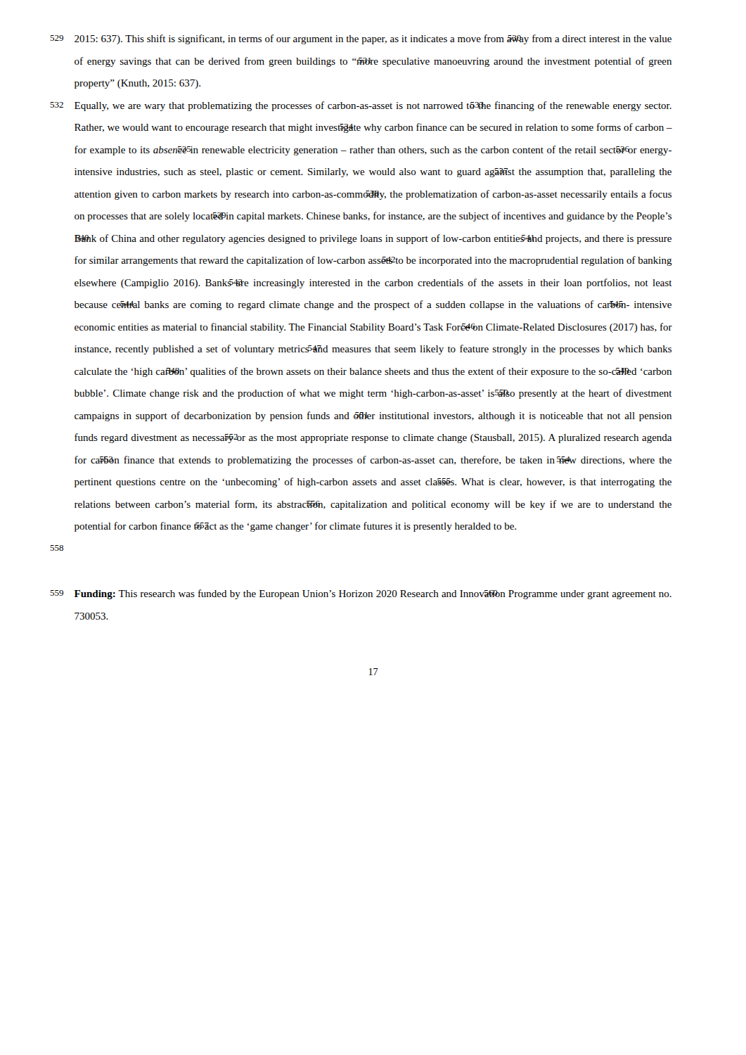5292015: 637). This shift is significant, in terms of our argument in the paper, as it indicates a move from away 530from a direct interest in the value of energy savings that can be derived from green buildings to “more 531speculative manoeuvring around the investment potential of green property” (Knuth, 2015: 637).
532 Equally, we are wary that problematizing the processes of carbon-as-asset is not narrowed to the 533financing of the renewable energy sector. Rather, we would want to encourage research that might investigate 534why carbon finance can be secured in relation to some forms of carbon – for example to its absence in 535renewable electricity generation – rather than others, such as the carbon content of the retail sector or 536energy-intensive industries, such as steel, plastic or cement. Similarly, we would also want to guard against 537the assumption that, paralleling the attention given to carbon markets by research into carbon-as-commodity, 538the problematization of carbon-as-asset necessarily entails a focus on processes that are solely located in 539capital markets. Chinese banks, for instance, are the subject of incentives and guidance by the People’s Bank 540of China and other regulatory agencies designed to privilege loans in support of low-carbon entities and 541projects, and there is pressure for similar arrangements that reward the capitalization of low-carbon assets to 542be incorporated into the macroprudential regulation of banking elsewhere (Campiglio 2016). Banks are 543increasingly interested in the carbon credentials of the assets in their loan portfolios, not least because central 544banks are coming to regard climate change and the prospect of a sudden collapse in the valuations of carbon- 545intensive economic entities as material to financial stability. The Financial Stability Board’s Task Force on 546 Climate-Related Disclosures (2017) has, for instance, recently published a set of voluntary metrics and 547measures that seem likely to feature strongly in the processes by which banks calculate the ‘high carbon’ 548qualities of the brown assets on their balance sheets and thus the extent of their exposure to the so-called 549‘carbon bubble’. Climate change risk and the production of what we might term ‘high-carbon-as-asset’ is also 550presently at the heart of divestment campaigns in support of decarbonization by pension funds and other 551institutional investors, although it is noticeable that not all pension funds regard divestment as necessary or 552as the most appropriate response to climate change (Stausball, 2015). A pluralized research agenda for carbon 553finance that extends to problematizing the processes of carbon-as-asset can, therefore, be taken in new 554directions, where the pertinent questions centre on the ‘unbecoming’ of high-carbon assets and asset classes. 555 What is clear, however, is that interrogating the relations between carbon’s material form, its abstraction, 556capitalization and political economy will be key if we are to understand the potential for carbon finance to act 557as the ‘game changer’ for climate futures it is presently heralded to be.
558
559 Funding: This research was funded by the European Union’s Horizon 2020 Research and Innovation 560 Programme under grant agreement no. 730053.
17